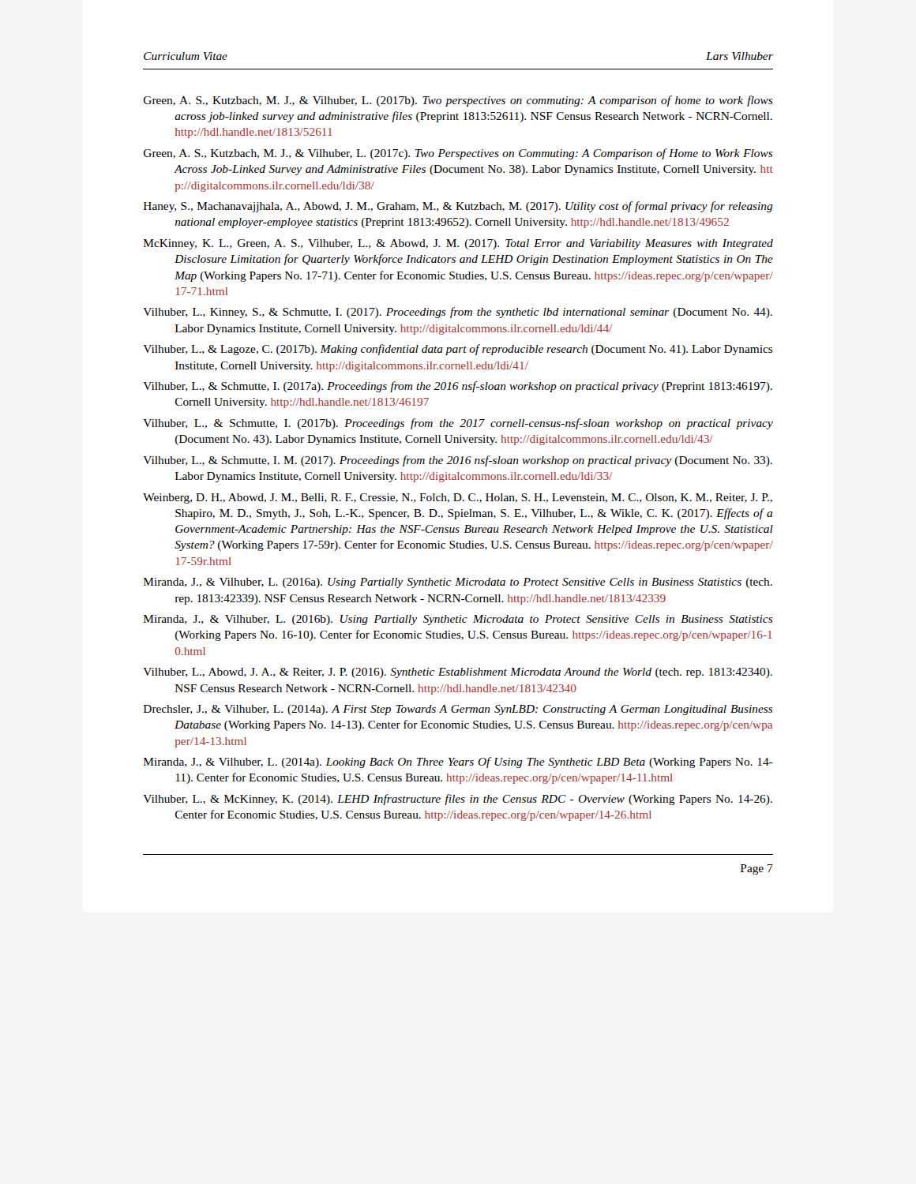Curriculum Vitae Lars Vilhuber
Green, A. S., Kutzbach, M. J., & Vilhuber, L. (2017b). Two perspectives on commuting: A comparison of home to work flows across job-linked survey and administrative files (Preprint 1813:52611). NSF Census Research Network - NCRN-Cornell. http://hdl.handle.net/1813/52611
Green, A. S., Kutzbach, M. J., & Vilhuber, L. (2017c). Two Perspectives on Commuting: A Comparison of Home to Work Flows Across Job-Linked Survey and Administrative Files (Document No. 38). Labor Dynamics Institute, Cornell University. http://digitalcommons.ilr.cornell.edu/ldi/38/
Haney, S., Machanavajjhala, A., Abowd, J. M., Graham, M., & Kutzbach, M. (2017). Utility cost of formal privacy for releasing national employer-employee statistics (Preprint 1813:49652). Cornell University. http://hdl.handle.net/1813/49652
McKinney, K. L., Green, A. S., Vilhuber, L., & Abowd, J. M. (2017). Total Error and Variability Measures with Integrated Disclosure Limitation for Quarterly Workforce Indicators and LEHD Origin Destination Employment Statistics in On The Map (Working Papers No. 17-71). Center for Economic Studies, U.S. Census Bureau. https://ideas.repec.org/p/cen/wpaper/17-71.html
Vilhuber, L., Kinney, S., & Schmutte, I. (2017). Proceedings from the synthetic lbd international seminar (Document No. 44). Labor Dynamics Institute, Cornell University. http://digitalcommons.ilr.cornell.edu/ldi/44/
Vilhuber, L., & Lagoze, C. (2017b). Making confidential data part of reproducible research (Document No. 41). Labor Dynamics Institute, Cornell University. http://digitalcommons.ilr.cornell.edu/ldi/41/
Vilhuber, L., & Schmutte, I. (2017a). Proceedings from the 2016 nsf-sloan workshop on practical privacy (Preprint 1813:46197). Cornell University. http://hdl.handle.net/1813/46197
Vilhuber, L., & Schmutte, I. (2017b). Proceedings from the 2017 cornell-census-nsf-sloan workshop on practical privacy (Document No. 43). Labor Dynamics Institute, Cornell University. http://digitalcommons.ilr.cornell.edu/ldi/43/
Vilhuber, L., & Schmutte, I. M. (2017). Proceedings from the 2016 nsf-sloan workshop on practical privacy (Document No. 33). Labor Dynamics Institute, Cornell University. http://digitalcommons.ilr.cornell.edu/ldi/33/
Weinberg, D. H., Abowd, J. M., Belli, R. F., Cressie, N., Folch, D. C., Holan, S. H., Levenstein, M. C., Olson, K. M., Reiter, J. P., Shapiro, M. D., Smyth, J., Soh, L.-K., Spencer, B. D., Spielman, S. E., Vilhuber, L., & Wikle, C. K. (2017). Effects of a Government-Academic Partnership: Has the NSF-Census Bureau Research Network Helped Improve the U.S. Statistical System? (Working Papers 17-59r). Center for Economic Studies, U.S. Census Bureau. https://ideas.repec.org/p/cen/wpaper/17-59r.html
Miranda, J., & Vilhuber, L. (2016a). Using Partially Synthetic Microdata to Protect Sensitive Cells in Business Statistics (tech. rep. 1813:42339). NSF Census Research Network - NCRN-Cornell. http://hdl.handle.net/1813/42339
Miranda, J., & Vilhuber, L. (2016b). Using Partially Synthetic Microdata to Protect Sensitive Cells in Business Statistics (Working Papers No. 16-10). Center for Economic Studies, U.S. Census Bureau. https://ideas.repec.org/p/cen/wpaper/16-10.html
Vilhuber, L., Abowd, J. A., & Reiter, J. P. (2016). Synthetic Establishment Microdata Around the World (tech. rep. 1813:42340). NSF Census Research Network - NCRN-Cornell. http://hdl.handle.net/1813/42340
Drechsler, J., & Vilhuber, L. (2014a). A First Step Towards A German SynLBD: Constructing A German Longitudinal Business Database (Working Papers No. 14-13). Center for Economic Studies, U.S. Census Bureau. http://ideas.repec.org/p/cen/wpaper/14-13.html
Miranda, J., & Vilhuber, L. (2014a). Looking Back On Three Years Of Using The Synthetic LBD Beta (Working Papers No. 14-11). Center for Economic Studies, U.S. Census Bureau. http://ideas.repec.org/p/cen/wpaper/14-11.html
Vilhuber, L., & McKinney, K. (2014). LEHD Infrastructure files in the Census RDC - Overview (Working Papers No. 14-26). Center for Economic Studies, U.S. Census Bureau. http://ideas.repec.org/p/cen/wpaper/14-26.html
Page 7